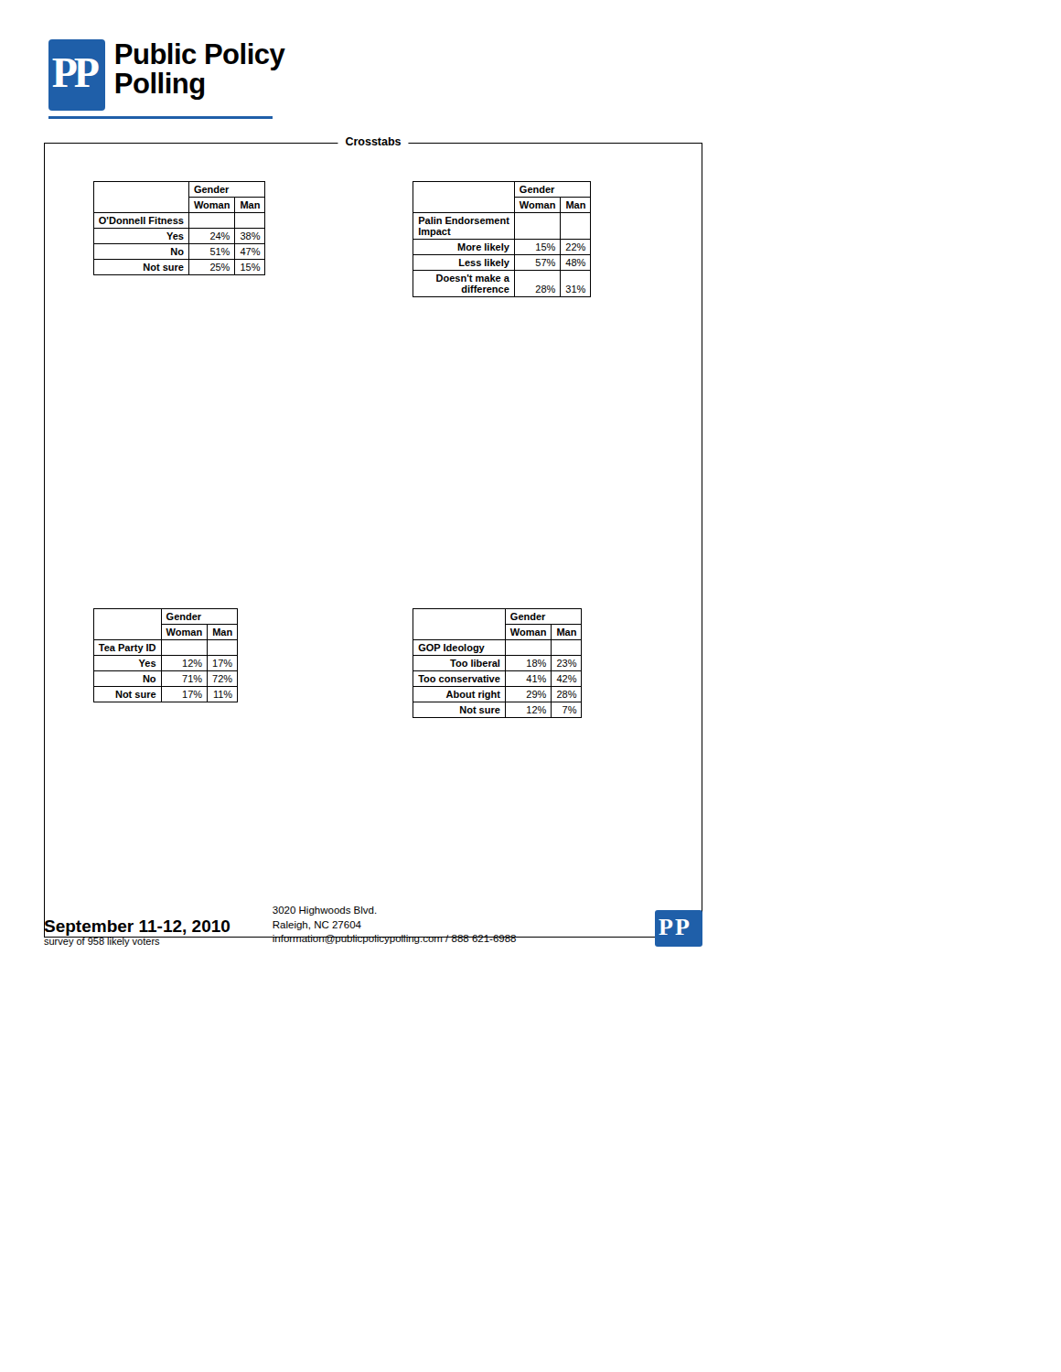Public Policy
Polling
Crosstabs
| | Gender |
| Woman | Man |
| O'Donnell Fitness | | |
| Yes | 24% | 38% |
| No | 51% | 47% |
| Not sure | 25% | 15% |
| | Gender |
| Woman | Man |
| Palin Endorsement Impact | | |
| More likely | 15% | 22% |
| Less likely | 57% | 48% |
| Doesn't make a difference | 28% | 31% |
| | Gender |
| Woman | Man |
| Tea Party ID | | |
| Yes | 12% | 17% |
| No | 71% | 72% |
| Not sure | 17% | 11% |
| | Gender |
| Woman | Man |
| GOP Ideology | | |
| Too liberal | 18% | 23% |
| Too conservative | 41% | 42% |
| About right | 29% | 28% |
| Not sure | 12% | 7% |
September 11-12, 2010
survey of 958 likely voters
3020 Highwoods Blvd.
Raleigh, NC 27604
information@publicpolicypolling.com / 888 621-6988